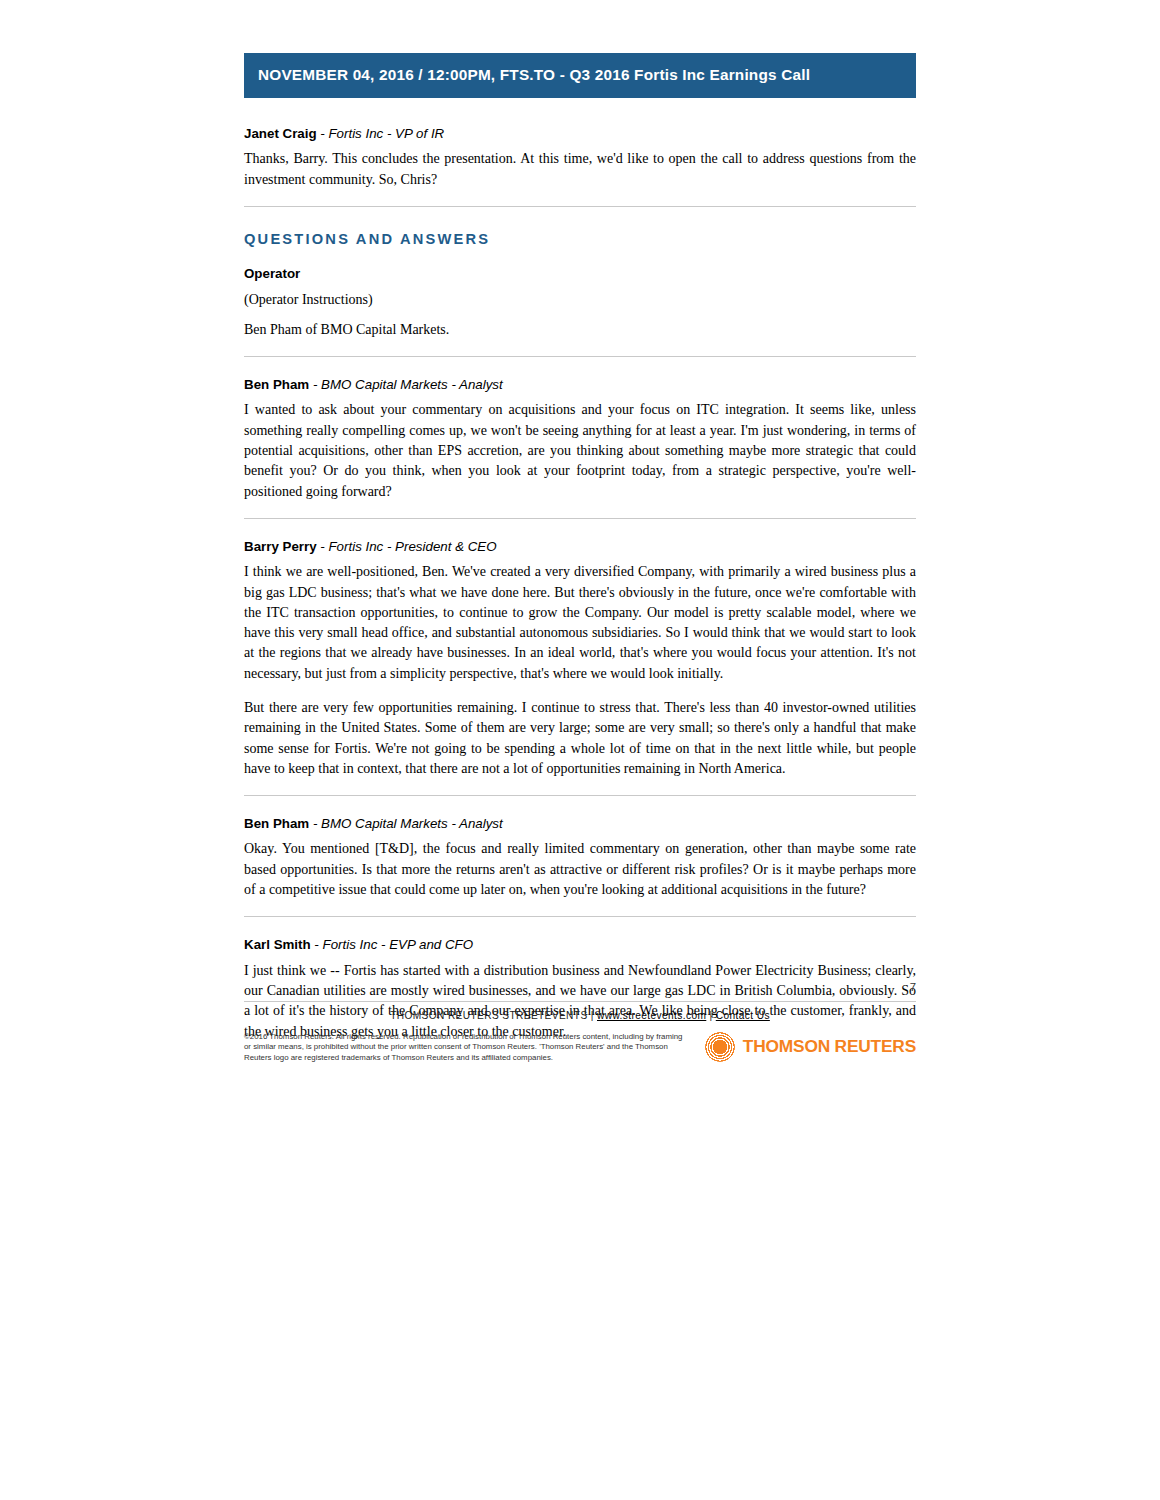NOVEMBER 04, 2016 / 12:00PM, FTS.TO - Q3 2016 Fortis Inc Earnings Call
Janet Craig - Fortis Inc - VP of IR
Thanks, Barry. This concludes the presentation. At this time, we'd like to open the call to address questions from the investment community. So, Chris?
QUESTIONS AND ANSWERS
Operator
(Operator Instructions)
Ben Pham of BMO Capital Markets.
Ben Pham - BMO Capital Markets - Analyst
I wanted to ask about your commentary on acquisitions and your focus on ITC integration. It seems like, unless something really compelling comes up, we won't be seeing anything for at least a year. I'm just wondering, in terms of potential acquisitions, other than EPS accretion, are you thinking about something maybe more strategic that could benefit you? Or do you think, when you look at your footprint today, from a strategic perspective, you're well-positioned going forward?
Barry Perry - Fortis Inc - President & CEO
I think we are well-positioned, Ben. We've created a very diversified Company, with primarily a wired business plus a big gas LDC business; that's what we have done here. But there's obviously in the future, once we're comfortable with the ITC transaction opportunities, to continue to grow the Company. Our model is pretty scalable model, where we have this very small head office, and substantial autonomous subsidiaries. So I would think that we would start to look at the regions that we already have businesses. In an ideal world, that's where you would focus your attention. It's not necessary, but just from a simplicity perspective, that's where we would look initially.
But there are very few opportunities remaining. I continue to stress that. There's less than 40 investor-owned utilities remaining in the United States. Some of them are very large; some are very small; so there's only a handful that make some sense for Fortis. We're not going to be spending a whole lot of time on that in the next little while, but people have to keep that in context, that there are not a lot of opportunities remaining in North America.
Ben Pham - BMO Capital Markets - Analyst
Okay. You mentioned [T&D], the focus and really limited commentary on generation, other than maybe some rate based opportunities. Is that more the returns aren't as attractive or different risk profiles? Or is it maybe perhaps more of a competitive issue that could come up later on, when you're looking at additional acquisitions in the future?
Karl Smith - Fortis Inc - EVP and CFO
I just think we -- Fortis has started with a distribution business and Newfoundland Power Electricity Business; clearly, our Canadian utilities are mostly wired businesses, and we have our large gas LDC in British Columbia, obviously. So a lot of it's the history of the Company and our expertise in that area. We like being close to the customer, frankly, and the wired business gets you a little closer to the customer.
7
THOMSON REUTERS STREETEVENTS | www.streetevents.com | Contact Us
©2016 Thomson Reuters. All rights reserved. Republication or redistribution of Thomson Reuters content, including by framing or similar means, is prohibited without the prior written consent of Thomson Reuters. 'Thomson Reuters' and the Thomson Reuters logo are registered trademarks of Thomson Reuters and its affiliated companies.
THOMSON REUTERS